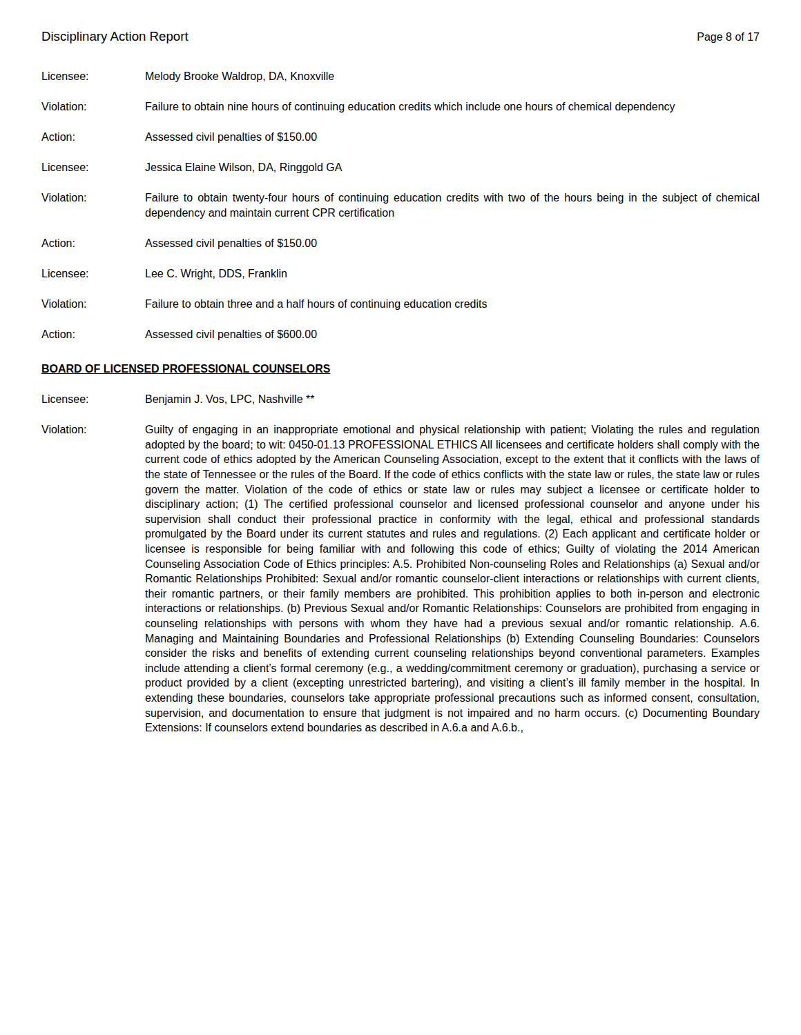Disciplinary Action Report Page 8 of 17
Licensee:
Melody Brooke Waldrop, DA, Knoxville
Violation:
Failure to obtain nine hours of continuing education credits which include one hours of chemical dependency
Action:
Assessed civil penalties of $150.00
Licensee:
Jessica Elaine Wilson, DA, Ringgold GA
Violation:
Failure to obtain twenty-four hours of continuing education credits with two of the hours being in the subject of chemical dependency and maintain current CPR certification
Action:
Assessed civil penalties of $150.00
Licensee:
Lee C. Wright, DDS, Franklin
Violation:
Failure to obtain three and a half hours of continuing education credits
Action:
Assessed civil penalties of $600.00
BOARD OF LICENSED PROFESSIONAL COUNSELORS
Licensee:
Benjamin J. Vos, LPC, Nashville **
Violation:
Guilty of engaging in an inappropriate emotional and physical relationship with patient; Violating the rules and regulation adopted by the board; to wit: 0450-01.13 PROFESSIONAL ETHICS All licensees and certificate holders shall comply with the current code of ethics adopted by the American Counseling Association, except to the extent that it conflicts with the laws of the state of Tennessee or the rules of the Board. If the code of ethics conflicts with the state law or rules, the state law or rules govern the matter. Violation of the code of ethics or state law or rules may subject a licensee or certificate holder to disciplinary action; (1) The certified professional counselor and licensed professional counselor and anyone under his supervision shall conduct their professional practice in conformity with the legal, ethical and professional standards promulgated by the Board under its current statutes and rules and regulations. (2) Each applicant and certificate holder or licensee is responsible for being familiar with and following this code of ethics; Guilty of violating the 2014 American Counseling Association Code of Ethics principles: A.5. Prohibited Non-counseling Roles and Relationships (a) Sexual and/or Romantic Relationships Prohibited: Sexual and/or romantic counselor-client interactions or relationships with current clients, their romantic partners, or their family members are prohibited. This prohibition applies to both in-person and electronic interactions or relationships. (b) Previous Sexual and/or Romantic Relationships: Counselors are prohibited from engaging in counseling relationships with persons with whom they have had a previous sexual and/or romantic relationship. A.6. Managing and Maintaining Boundaries and Professional Relationships (b) Extending Counseling Boundaries: Counselors consider the risks and benefits of extending current counseling relationships beyond conventional parameters. Examples include attending a client’s formal ceremony (e.g., a wedding/commitment ceremony or graduation), purchasing a service or product provided by a client (excepting unrestricted bartering), and visiting a client’s ill family member in the hospital. In extending these boundaries, counselors take appropriate professional precautions such as informed consent, consultation, supervision, and documentation to ensure that judgment is not impaired and no harm occurs. (c) Documenting Boundary Extensions: If counselors extend boundaries as described in A.6.a and A.6.b.,